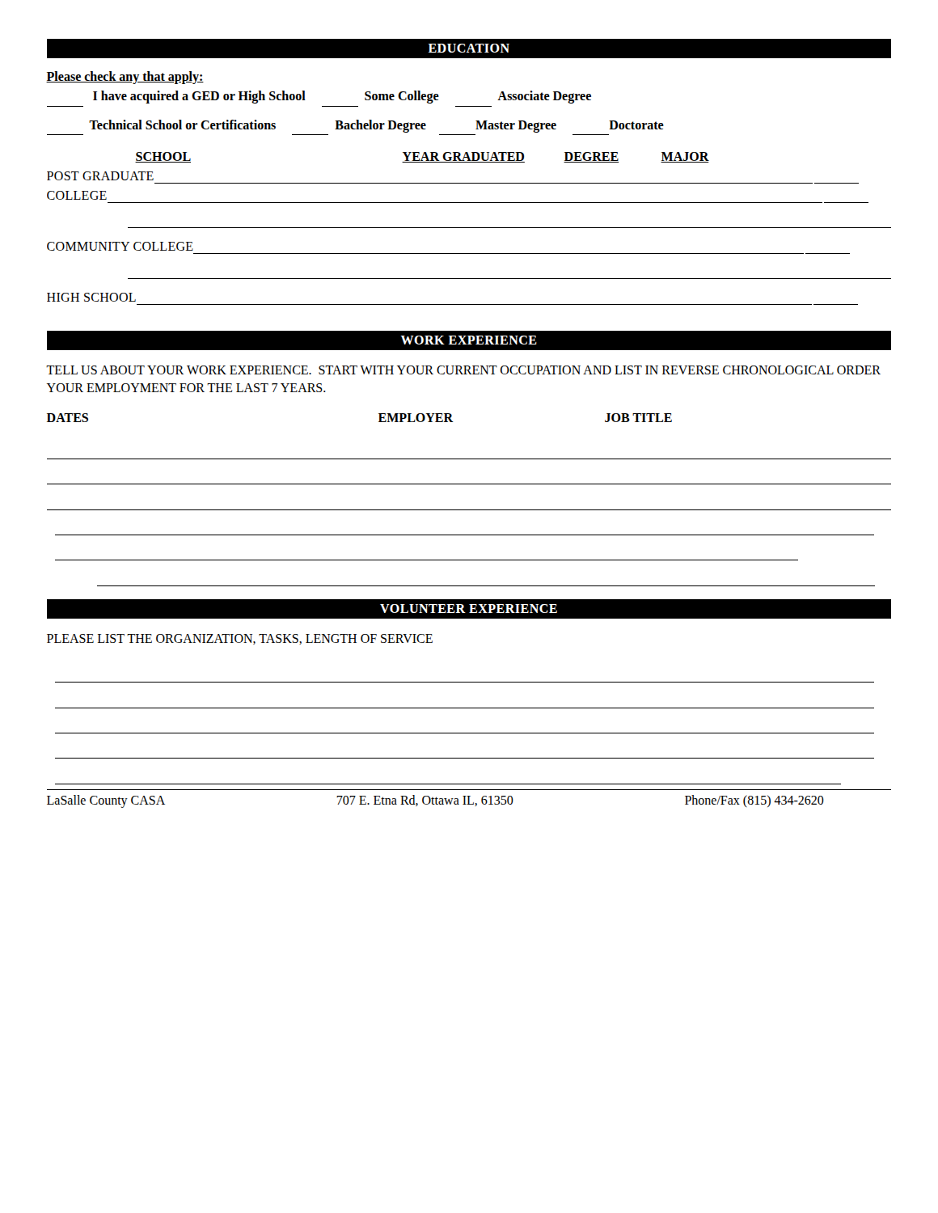EDUCATION
Please check any that apply:
I have acquired a GED or High School Some College Associate Degree
Technical School or Certifications Bachelor Degree Master Degree Doctorate
SCHOOL YEAR GRADUATED DEGREE MAJOR
POST GRADUATE
COLLEGE
COMMUNITY COLLEGE
HIGH SCHOOL
WORK EXPERIENCE
TELL US ABOUT YOUR WORK EXPERIENCE. START WITH YOUR CURRENT OCCUPATION AND LIST IN REVERSE CHRONOLOGICAL ORDER YOUR EMPLOYMENT FOR THE LAST 7 YEARS.
DATES EMPLOYER JOB TITLE
VOLUNTEER EXPERIENCE
PLEASE LIST THE ORGANIZATION, TASKS, LENGTH OF SERVICE
LaSalle County CASA 707 E. Etna Rd, Ottawa IL, 61350 Phone/Fax (815) 434-2620